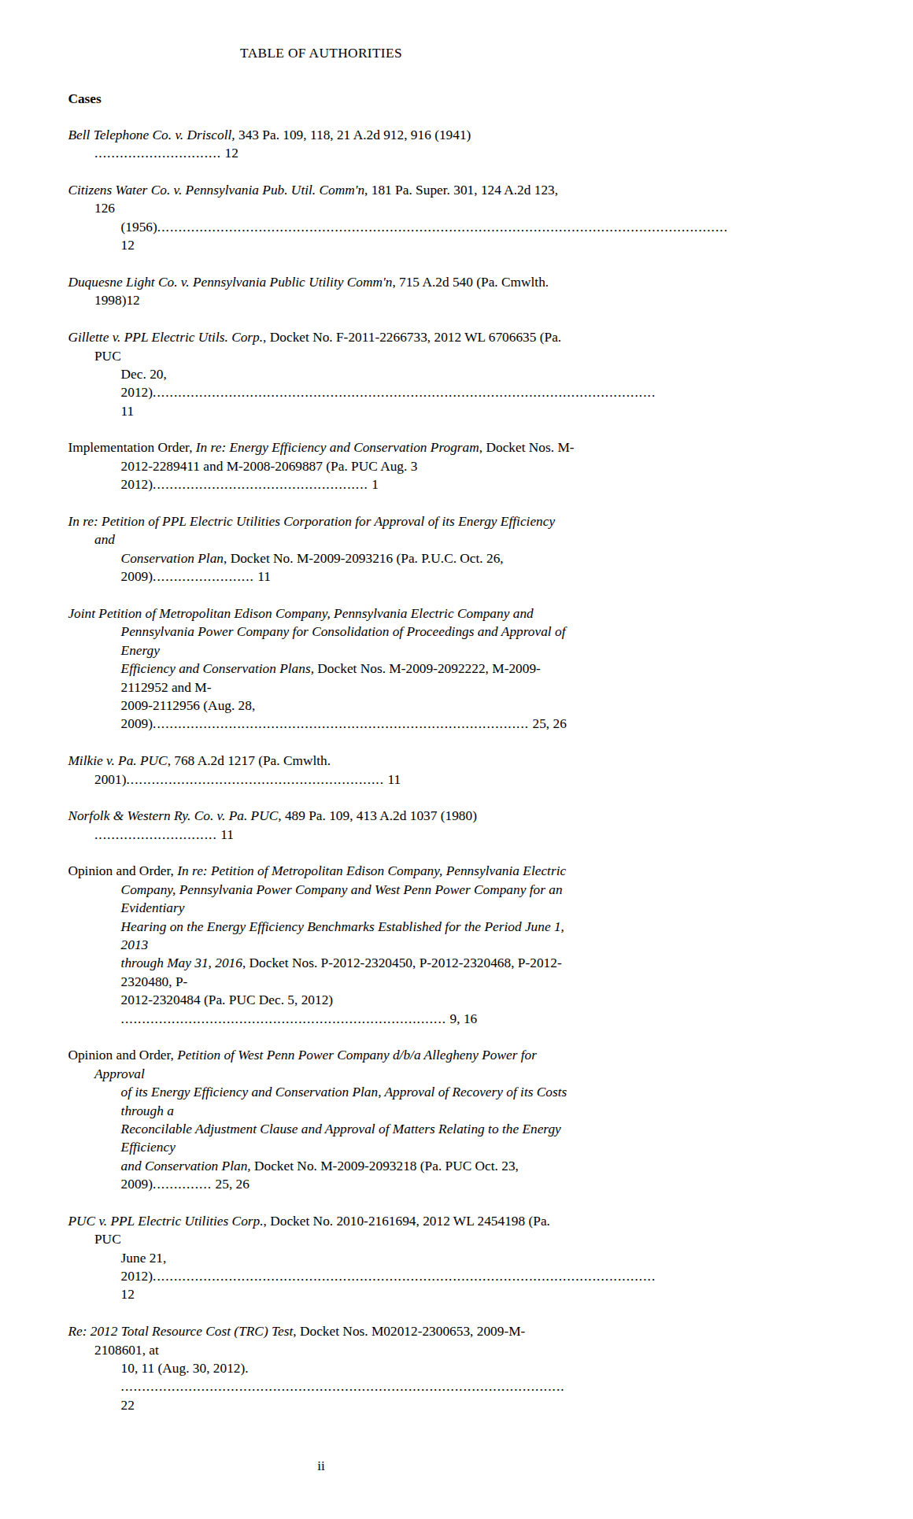TABLE OF AUTHORITIES
Cases
Bell Telephone Co. v. Driscoll, 343 Pa. 109, 118, 21 A.2d 912, 916 (1941) .............................. 12
Citizens Water Co. v. Pennsylvania Pub. Util. Comm'n, 181 Pa. Super. 301, 124 A.2d 123, 126 (1956)....................................................................................................................................... 12
Duquesne Light Co. v. Pennsylvania Public Utility Comm'n, 715 A.2d 540 (Pa. Cmwlth. 1998)12
Gillette v. PPL Electric Utils. Corp., Docket No. F-2011-2266733, 2012 WL 6706635 (Pa. PUC Dec. 20, 2012)....................................................................................................................... 11
Implementation Order, In re: Energy Efficiency and Conservation Program, Docket Nos. M- 2012-2289411 and M-2008-2069887 (Pa. PUC Aug. 3 2012)................................................... 1
In re: Petition of PPL Electric Utilities Corporation for Approval of its Energy Efficiency and Conservation Plan, Docket No. M-2009-2093216 (Pa. P.U.C. Oct. 26, 2009)........................ 11
Joint Petition of Metropolitan Edison Company, Pennsylvania Electric Company and Pennsylvania Power Company for Consolidation of Proceedings and Approval of Energy Efficiency and Conservation Plans, Docket Nos. M-2009-2092222, M-2009-2112952 and M- 2009-2112956 (Aug. 28, 2009)......................................................................................... 25, 26
Milkie v. Pa. PUC, 768 A.2d 1217 (Pa. Cmwlth. 2001)............................................................. 11
Norfolk & Western Ry. Co. v. Pa. PUC, 489 Pa. 109, 413 A.2d 1037 (1980) ............................. 11
Opinion and Order, In re: Petition of Metropolitan Edison Company, Pennsylvania Electric Company, Pennsylvania Power Company and West Penn Power Company for an Evidentiary Hearing on the Energy Efficiency Benchmarks Established for the Period June 1, 2013 through May 31, 2016, Docket Nos. P-2012-2320450, P-2012-2320468, P-2012-2320480, P- 2012-2320484 (Pa. PUC Dec. 5, 2012) ............................................................................. 9, 16
Opinion and Order, Petition of West Penn Power Company d/b/a Allegheny Power for Approval of its Energy Efficiency and Conservation Plan, Approval of Recovery of its Costs through a Reconcilable Adjustment Clause and Approval of Matters Relating to the Energy Efficiency and Conservation Plan, Docket No. M-2009-2093218 (Pa. PUC Oct. 23, 2009).............. 25, 26
PUC v. PPL Electric Utilities Corp., Docket No. 2010-2161694, 2012 WL 2454198 (Pa. PUC June 21, 2012)....................................................................................................................... 12
Re: 2012 Total Resource Cost (TRC) Test, Docket Nos. M02012-2300653, 2009-M-2108601, at 10, 11 (Aug. 30, 2012). ......................................................................................................... 22
ii